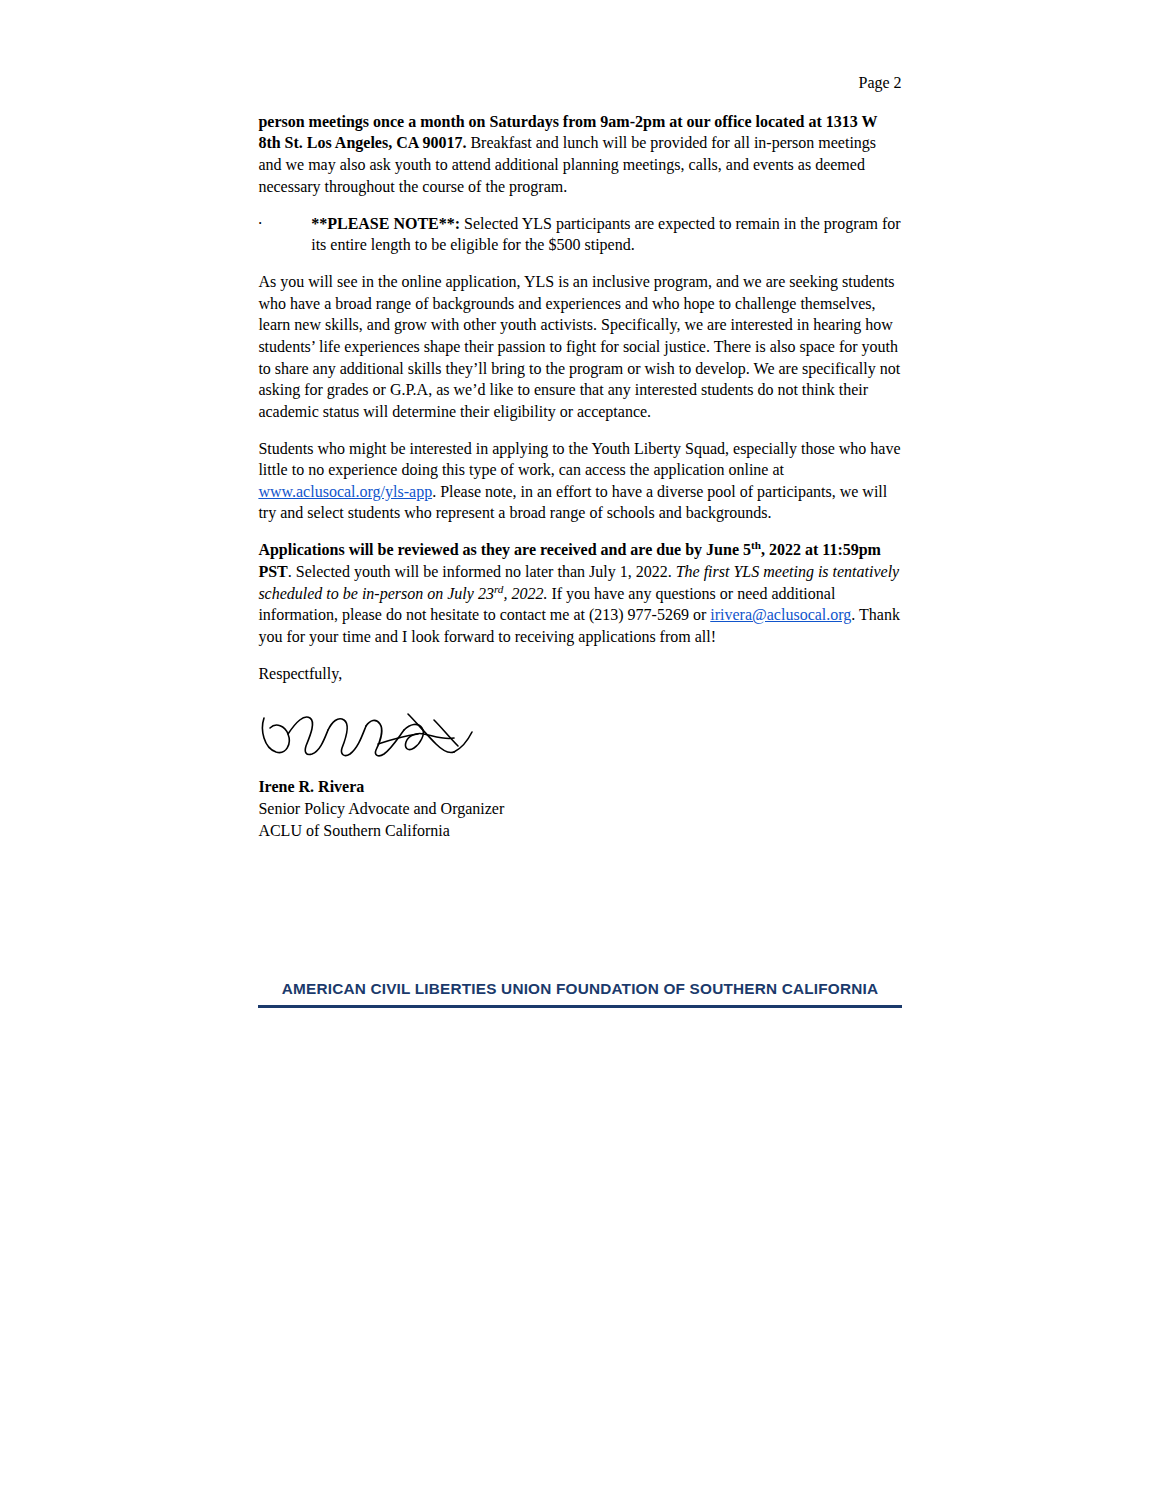Page 2
person meetings once a month on Saturdays from 9am-2pm at our office located at 1313 W 8th St. Los Angeles, CA 90017. Breakfast and lunch will be provided for all in-person meetings and we may also ask youth to attend additional planning meetings, calls, and events as deemed necessary throughout the course of the program.
·**PLEASE NOTE**: Selected YLS participants are expected to remain in the program for its entire length to be eligible for the $500 stipend.
As you will see in the online application, YLS is an inclusive program, and we are seeking students who have a broad range of backgrounds and experiences and who hope to challenge themselves, learn new skills, and grow with other youth activists. Specifically, we are interested in hearing how students’ life experiences shape their passion to fight for social justice. There is also space for youth to share any additional skills they’ll bring to the program or wish to develop. We are specifically not asking for grades or G.P.A, as we’d like to ensure that any interested students do not think their academic status will determine their eligibility or acceptance.
Students who might be interested in applying to the Youth Liberty Squad, especially those who have little to no experience doing this type of work, can access the application online at www.aclusocal.org/yls-app. Please note, in an effort to have a diverse pool of participants, we will try and select students who represent a broad range of schools and backgrounds.
Applications will be reviewed as they are received and are due by June 5th, 2022 at 11:59pm PST. Selected youth will be informed no later than July 1, 2022. The first YLS meeting is tentatively scheduled to be in-person on July 23rd, 2022. If you have any questions or need additional information, please do not hesitate to contact me at (213) 977-5269 or irivera@aclusocal.org. Thank you for your time and I look forward to receiving applications from all!
Respectfully,
Irene R. Rivera
Senior Policy Advocate and Organizer
ACLU of Southern California
AMERICAN CIVIL LIBERTIES UNION FOUNDATION OF SOUTHERN CALIFORNIA